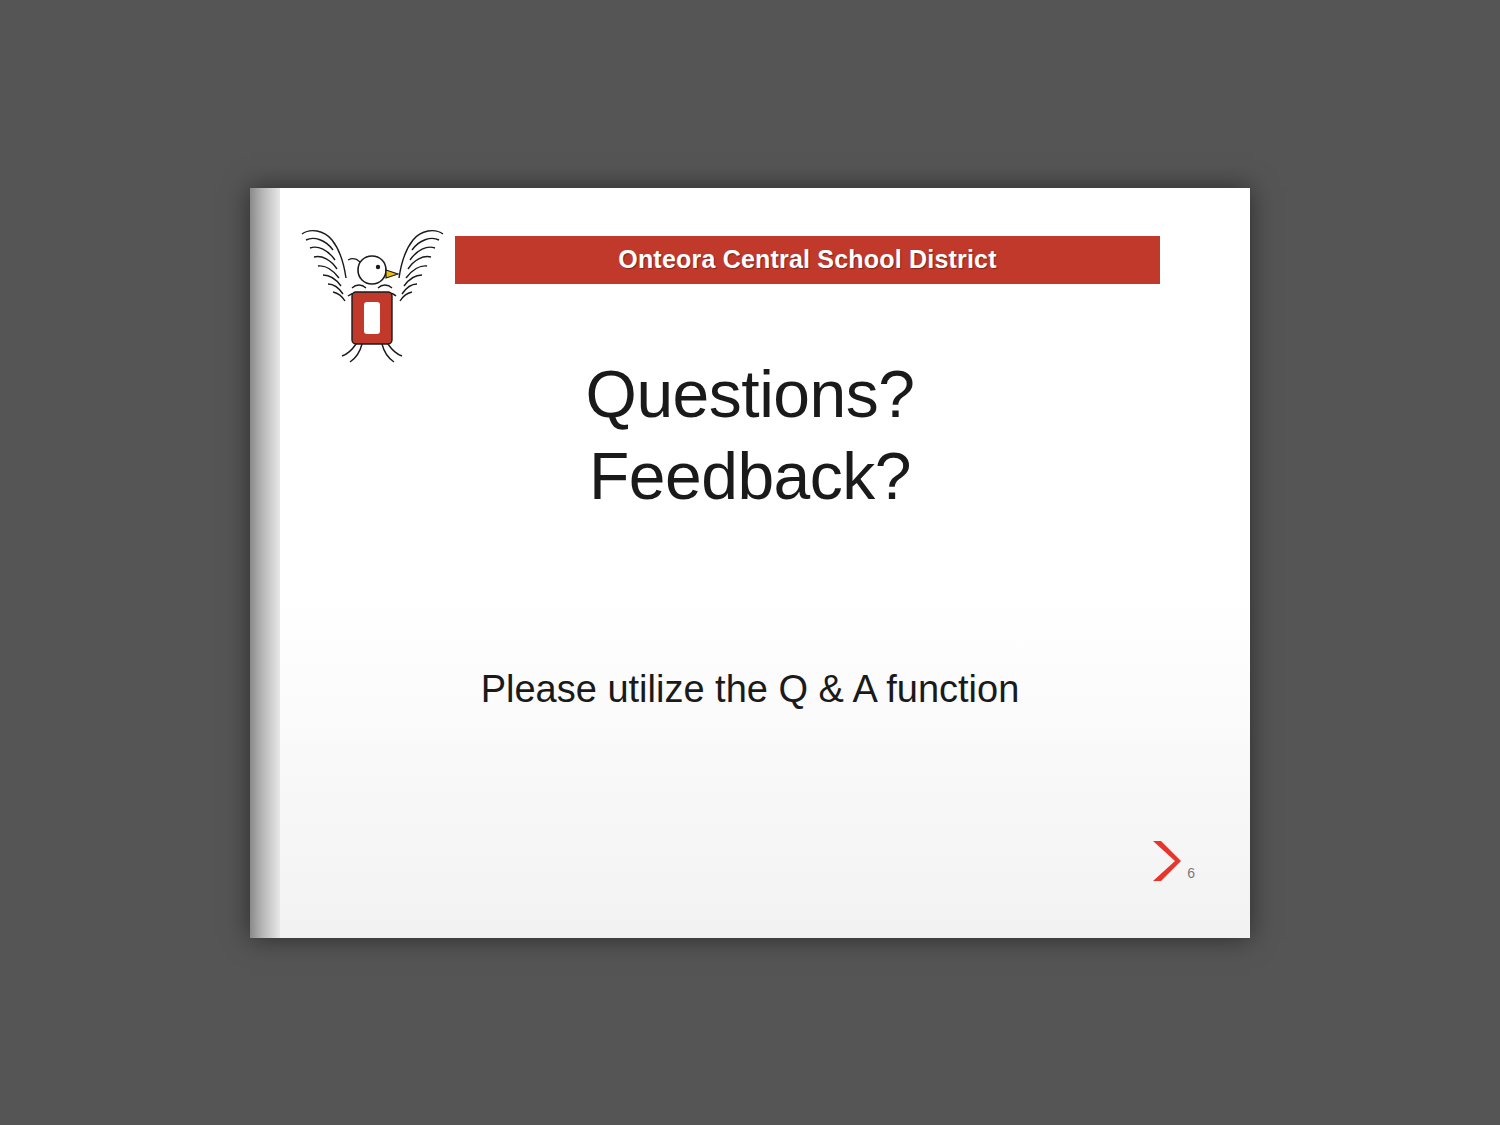Onteora Central School District
Questions?
Feedback?
Please utilize the Q & A function
6